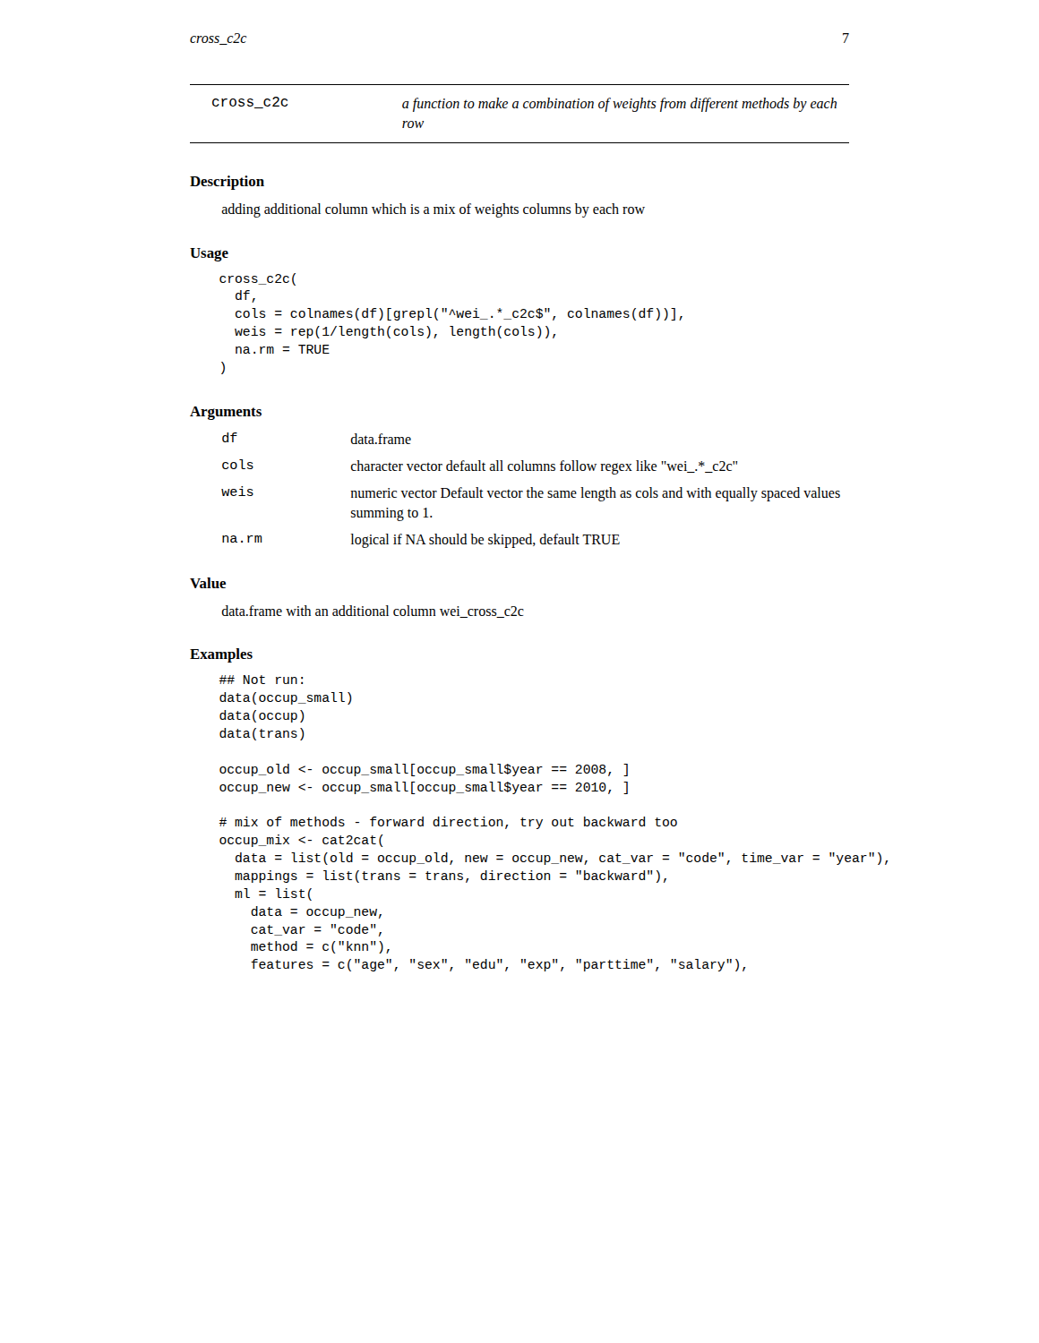cross_c2c 7
| cross_c2c | a function to make a combination of weights from different methods by each row |
Description
adding additional column which is a mix of weights columns by each row
Usage
cross_c2c(
  df,
  cols = colnames(df)[grepl("^wei_.*_c2c$", colnames(df))],
  weis = rep(1/length(cols), length(cols)),
  na.rm = TRUE
)
Arguments
df
data.frame
cols
character vector default all columns follow regex like "wei_.*_c2c"
weis
numeric vector Default vector the same length as cols and with equally spaced values summing to 1.
na.rm
logical if NA should be skipped, default TRUE
Value
data.frame with an additional column wei_cross_c2c
Examples
## Not run:
data(occup_small)
data(occup)
data(trans)

occup_old <- occup_small[occup_small$year == 2008, ]
occup_new <- occup_small[occup_small$year == 2010, ]

# mix of methods - forward direction, try out backward too
occup_mix <- cat2cat(
  data = list(old = occup_old, new = occup_new, cat_var = "code", time_var = "year"),
  mappings = list(trans = trans, direction = "backward"),
  ml = list(
    data = occup_new,
    cat_var = "code",
    method = c("knn"),
    features = c("age", "sex", "edu", "exp", "parttime", "salary"),